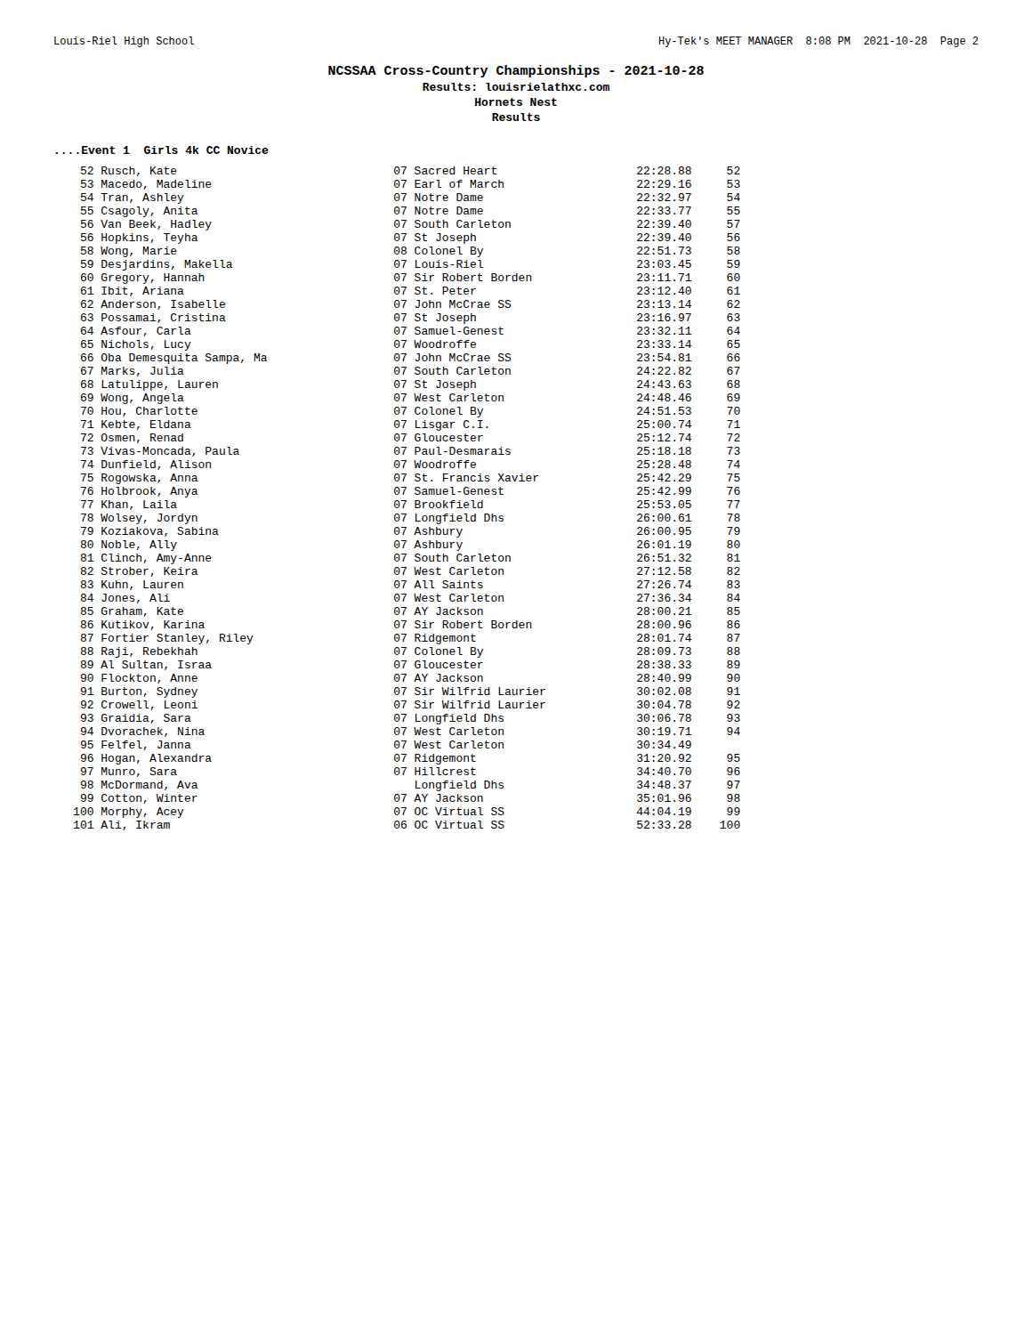Louis-Riel High School Hy-Tek's MEET MANAGER 8:08 PM 2021-10-28 Page 2
NCSSAA Cross-Country Championships - 2021-10-28
Results: louisrielathxc.com
Hornets Nest
Results
....Event 1 Girls 4k CC Novice
| 52 | Rusch, Kate | 07 | Sacred Heart | 22:28.88 | 52 |
| 53 | Macedo, Madeline | 07 | Earl of March | 22:29.16 | 53 |
| 54 | Tran, Ashley | 07 | Notre Dame | 22:32.97 | 54 |
| 55 | Csagoly, Anita | 07 | Notre Dame | 22:33.77 | 55 |
| 56 | Van Beek, Hadley | 07 | South Carleton | 22:39.40 | 57 |
| 56 | Hopkins, Teyha | 07 | St Joseph | 22:39.40 | 56 |
| 58 | Wong, Marie | 08 | Colonel By | 22:51.73 | 58 |
| 59 | Desjardins, Makella | 07 | Louis-Riel | 23:03.45 | 59 |
| 60 | Gregory, Hannah | 07 | Sir Robert Borden | 23:11.71 | 60 |
| 61 | Ibit, Ariana | 07 | St. Peter | 23:12.40 | 61 |
| 62 | Anderson, Isabelle | 07 | John McCrae SS | 23:13.14 | 62 |
| 63 | Possamai, Cristina | 07 | St Joseph | 23:16.97 | 63 |
| 64 | Asfour, Carla | 07 | Samuel-Genest | 23:32.11 | 64 |
| 65 | Nichols, Lucy | 07 | Woodroffe | 23:33.14 | 65 |
| 66 | Oba Demesquita Sampa, Ma | 07 | John McCrae SS | 23:54.81 | 66 |
| 67 | Marks, Julia | 07 | South Carleton | 24:22.82 | 67 |
| 68 | Latulippe, Lauren | 07 | St Joseph | 24:43.63 | 68 |
| 69 | Wong, Angela | 07 | West Carleton | 24:48.46 | 69 |
| 70 | Hou, Charlotte | 07 | Colonel By | 24:51.53 | 70 |
| 71 | Kebte, Eldana | 07 | Lisgar C.I. | 25:00.74 | 71 |
| 72 | Osmen, Renad | 07 | Gloucester | 25:12.74 | 72 |
| 73 | Vivas-Moncada, Paula | 07 | Paul-Desmarais | 25:18.18 | 73 |
| 74 | Dunfield, Alison | 07 | Woodroffe | 25:28.48 | 74 |
| 75 | Rogowska, Anna | 07 | St. Francis Xavier | 25:42.29 | 75 |
| 76 | Holbrook, Anya | 07 | Samuel-Genest | 25:42.99 | 76 |
| 77 | Khan, Laila | 07 | Brookfield | 25:53.05 | 77 |
| 78 | Wolsey, Jordyn | 07 | Longfield Dhs | 26:00.61 | 78 |
| 79 | Koziakova, Sabina | 07 | Ashbury | 26:00.95 | 79 |
| 80 | Noble, Ally | 07 | Ashbury | 26:01.19 | 80 |
| 81 | Clinch, Amy-Anne | 07 | South Carleton | 26:51.32 | 81 |
| 82 | Strober, Keira | 07 | West Carleton | 27:12.58 | 82 |
| 83 | Kuhn, Lauren | 07 | All Saints | 27:26.74 | 83 |
| 84 | Jones, Ali | 07 | West Carleton | 27:36.34 | 84 |
| 85 | Graham, Kate | 07 | AY Jackson | 28:00.21 | 85 |
| 86 | Kutikov, Karina | 07 | Sir Robert Borden | 28:00.96 | 86 |
| 87 | Fortier Stanley, Riley | 07 | Ridgemont | 28:01.74 | 87 |
| 88 | Raji, Rebekhah | 07 | Colonel By | 28:09.73 | 88 |
| 89 | Al Sultan, Israa | 07 | Gloucester | 28:38.33 | 89 |
| 90 | Flockton, Anne | 07 | AY Jackson | 28:40.99 | 90 |
| 91 | Burton, Sydney | 07 | Sir Wilfrid Laurier | 30:02.08 | 91 |
| 92 | Crowell, Leoni | 07 | Sir Wilfrid Laurier | 30:04.78 | 92 |
| 93 | Graidia, Sara | 07 | Longfield Dhs | 30:06.78 | 93 |
| 94 | Dvorachek, Nina | 07 | West Carleton | 30:19.71 | 94 |
| 95 | Felfel, Janna | 07 | West Carleton | 30:34.49 | |
| 96 | Hogan, Alexandra | 07 | Ridgemont | 31:20.92 | 95 |
| 97 | Munro, Sara | 07 | Hillcrest | 34:40.70 | 96 |
| 98 | McDormand, Ava | | Longfield Dhs | 34:48.37 | 97 |
| 99 | Cotton, Winter | 07 | AY Jackson | 35:01.96 | 98 |
| 100 | Morphy, Acey | 07 | OC Virtual SS | 44:04.19 | 99 |
| 101 | Ali, Ikram | 06 | OC Virtual SS | 52:33.28 | 100 |